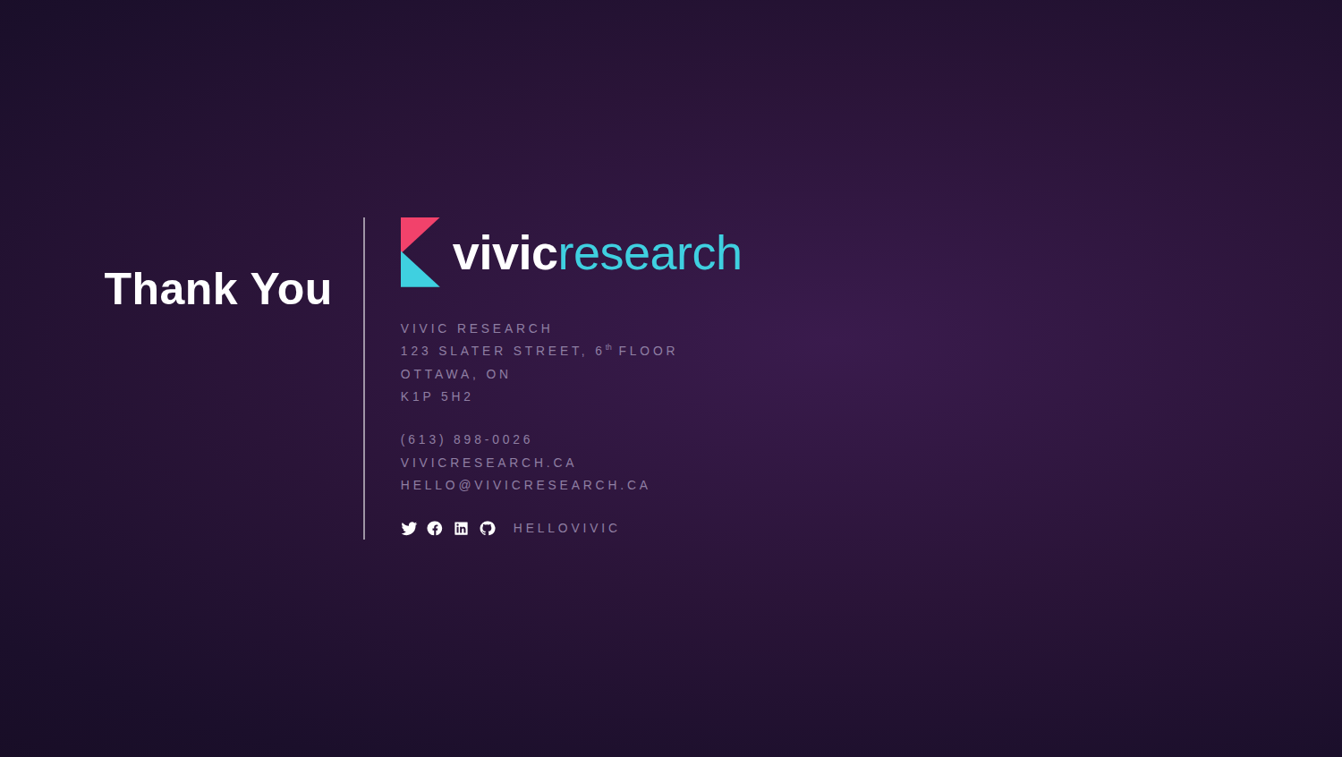Thank You
vivic research
Vivic Research
123 Slater Street, 6th Floor
Ottawa, ON
K1P 5H2
(613) 898-0026
vivicresearch.ca
hello@vivicresearch.ca
hellovivic